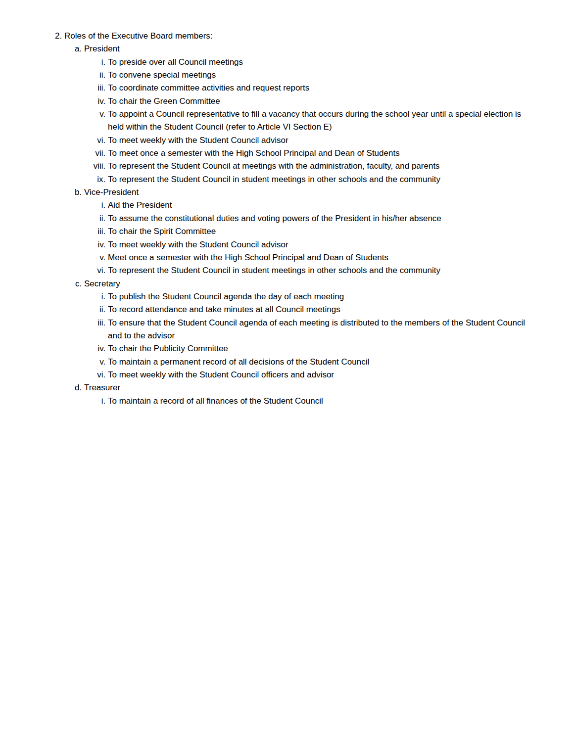Roles of the Executive Board members:
President
To preside over all Council meetings
To convene special meetings
To coordinate committee activities and request reports
To chair the Green Committee
To appoint a Council representative to fill a vacancy that occurs during the school year until a special election is held within the Student Council (refer to Article VI Section E)
To meet weekly with the Student Council advisor
To meet once a semester with the High School Principal and Dean of Students
To represent the Student Council at meetings with the administration, faculty, and parents
To represent the Student Council in student meetings in other schools and the community
Vice-President
Aid the President
To assume the constitutional duties and voting powers of the President in his/her absence
To chair the Spirit Committee
To meet weekly with the Student Council advisor
Meet once a semester with the High School Principal and Dean of Students
To represent the Student Council in student meetings in other schools and the community
Secretary
To publish the Student Council agenda the day of each meeting
To record attendance and take minutes at all Council meetings
To ensure that the Student Council agenda of each meeting is distributed to the members of the Student Council and to the advisor
To chair the Publicity Committee
To maintain a permanent record of all decisions of the Student Council
To meet weekly with the Student Council officers and advisor
Treasurer
To maintain a record of all finances of the Student Council